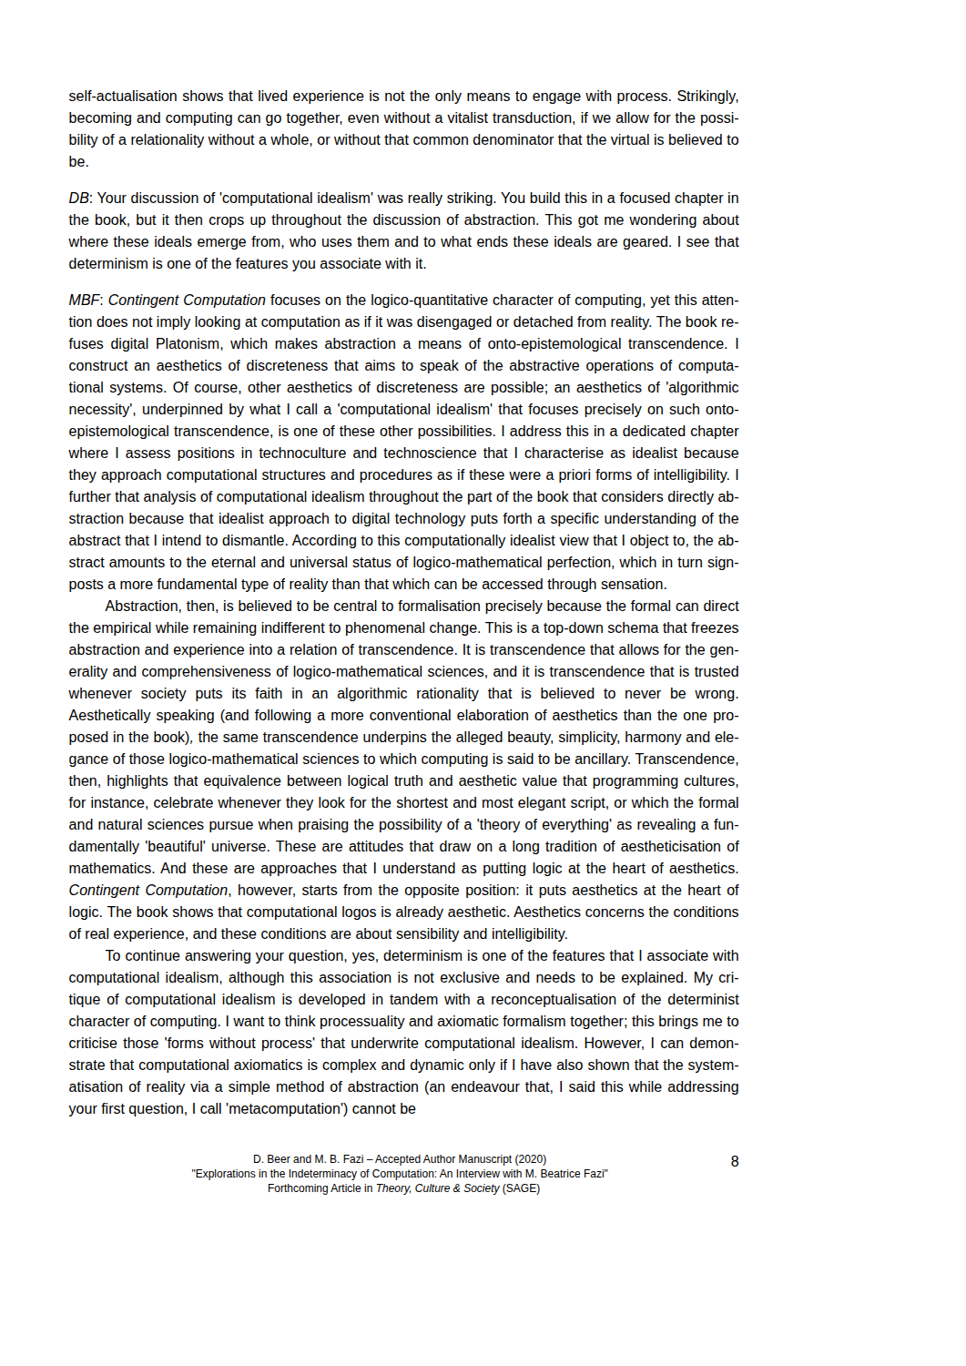self-actualisation shows that lived experience is not the only means to engage with process. Strikingly, becoming and computing can go together, even without a vitalist transduction, if we allow for the possibility of a relationality without a whole, or without that common denominator that the virtual is believed to be.
DB: Your discussion of 'computational idealism' was really striking. You build this in a focused chapter in the book, but it then crops up throughout the discussion of abstraction. This got me wondering about where these ideals emerge from, who uses them and to what ends these ideals are geared. I see that determinism is one of the features you associate with it.
MBF: Contingent Computation focuses on the logico-quantitative character of computing, yet this attention does not imply looking at computation as if it was disengaged or detached from reality. The book refuses digital Platonism, which makes abstraction a means of onto-epistemological transcendence. I construct an aesthetics of discreteness that aims to speak of the abstractive operations of computational systems. Of course, other aesthetics of discreteness are possible; an aesthetics of 'algorithmic necessity', underpinned by what I call a 'computational idealism' that focuses precisely on such onto-epistemological transcendence, is one of these other possibilities. I address this in a dedicated chapter where I assess positions in technoculture and technoscience that I characterise as idealist because they approach computational structures and procedures as if these were a priori forms of intelligibility. I further that analysis of computational idealism throughout the part of the book that considers directly abstraction because that idealist approach to digital technology puts forth a specific understanding of the abstract that I intend to dismantle. According to this computationally idealist view that I object to, the abstract amounts to the eternal and universal status of logico-mathematical perfection, which in turn signposts a more fundamental type of reality than that which can be accessed through sensation.
Abstraction, then, is believed to be central to formalisation precisely because the formal can direct the empirical while remaining indifferent to phenomenal change. This is a top-down schema that freezes abstraction and experience into a relation of transcendence. It is transcendence that allows for the generality and comprehensiveness of logico-mathematical sciences, and it is transcendence that is trusted whenever society puts its faith in an algorithmic rationality that is believed to never be wrong. Aesthetically speaking (and following a more conventional elaboration of aesthetics than the one proposed in the book), the same transcendence underpins the alleged beauty, simplicity, harmony and elegance of those logico-mathematical sciences to which computing is said to be ancillary. Transcendence, then, highlights that equivalence between logical truth and aesthetic value that programming cultures, for instance, celebrate whenever they look for the shortest and most elegant script, or which the formal and natural sciences pursue when praising the possibility of a 'theory of everything' as revealing a fundamentally 'beautiful' universe. These are attitudes that draw on a long tradition of aestheticisation of mathematics. And these are approaches that I understand as putting logic at the heart of aesthetics. Contingent Computation, however, starts from the opposite position: it puts aesthetics at the heart of logic. The book shows that computational logos is already aesthetic. Aesthetics concerns the conditions of real experience, and these conditions are about sensibility and intelligibility.
To continue answering your question, yes, determinism is one of the features that I associate with computational idealism, although this association is not exclusive and needs to be explained. My critique of computational idealism is developed in tandem with a reconceptualisation of the determinist character of computing. I want to think processuality and axiomatic formalism together; this brings me to criticise those 'forms without process' that underwrite computational idealism. However, I can demonstrate that computational axiomatics is complex and dynamic only if I have also shown that the systematisation of reality via a simple method of abstraction (an endeavour that, I said this while addressing your first question, I call 'metacomputation') cannot be
8 D. Beer and M. B. Fazi – Accepted Author Manuscript (2020)
"Explorations in the Indeterminacy of Computation: An Interview with M. Beatrice Fazi"
Forthcoming Article in Theory, Culture & Society (SAGE)